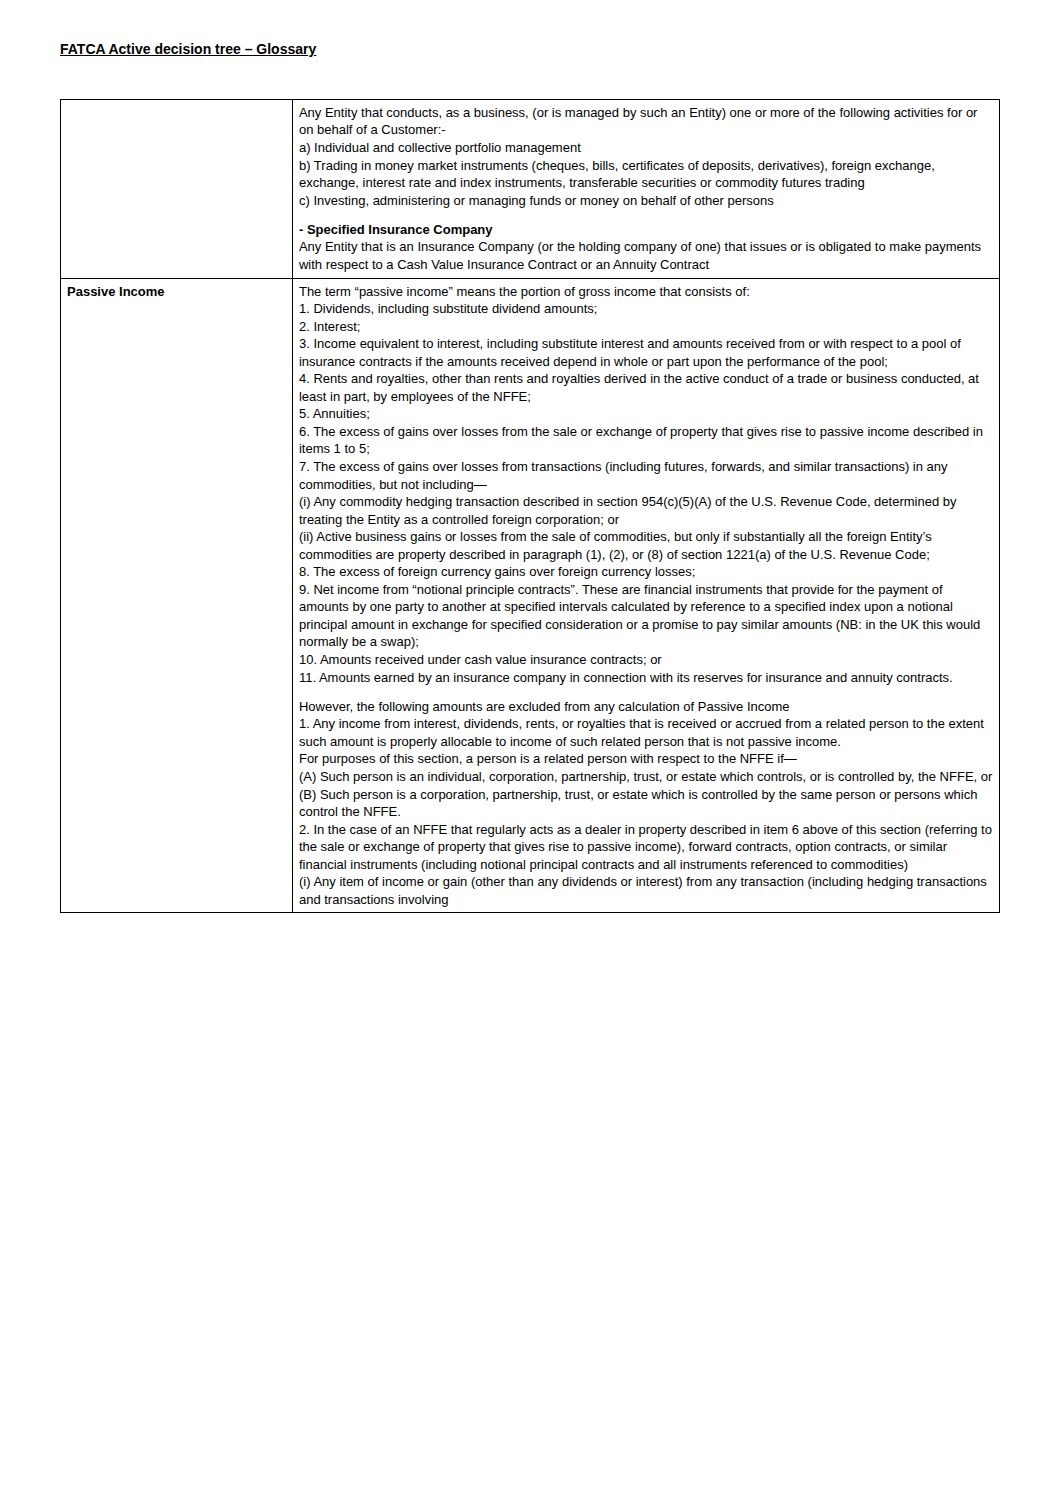FATCA Active decision tree – Glossary
| | Any Entity that conducts, as a business, (or is managed by such an Entity) one or more of the following activities for or on behalf of a Customer:- a) Individual and collective portfolio management b) Trading in money market instruments (cheques, bills, certificates of deposits, derivatives), foreign exchange, exchange, interest rate and index instruments, transferable securities or commodity futures trading c) Investing, administering or managing funds or money on behalf of other persons - Specified Insurance Company Any Entity that is an Insurance Company (or the holding company of one) that issues or is obligated to make payments with respect to a Cash Value Insurance Contract or an Annuity Contract |
| Passive Income | The term “passive income” means the portion of gross income that consists of: 1. Dividends, including substitute dividend amounts; 2. Interest; 3. Income equivalent to interest, including substitute interest and amounts received from or with respect to a pool of insurance contracts if the amounts received depend in whole or part upon the performance of the pool; 4. Rents and royalties, other than rents and royalties derived in the active conduct of a trade or business conducted, at least in part, by employees of the NFFE; 5. Annuities; 6. The excess of gains over losses from the sale or exchange of property that gives rise to passive income described in items 1 to 5; 7. The excess of gains over losses from transactions (including futures, forwards, and similar transactions) in any commodities, but not including— (i) Any commodity hedging transaction described in section 954(c)(5)(A) of the U.S. Revenue Code, determined by treating the Entity as a controlled foreign corporation; or (ii) Active business gains or losses from the sale of commodities, but only if substantially all the foreign Entity’s commodities are property described in paragraph (1), (2), or (8) of section 1221(a) of the U.S. Revenue Code; 8. The excess of foreign currency gains over foreign currency losses; 9. Net income from “notional principle contracts”. These are financial instruments that provide for the payment of amounts by one party to another at specified intervals calculated by reference to a specified index upon a notional principal amount in exchange for specified consideration or a promise to pay similar amounts (NB: in the UK this would normally be a swap); 10. Amounts received under cash value insurance contracts; or 11. Amounts earned by an insurance company in connection with its reserves for insurance and annuity contracts. However, the following amounts are excluded from any calculation of Passive Income 1. Any income from interest, dividends, rents, or royalties that is received or accrued from a related person to the extent such amount is properly allocable to income of such related person that is not passive income. For purposes of this section, a person is a related person with respect to the NFFE if— (A) Such person is an individual, corporation, partnership, trust, or estate which controls, or is controlled by, the NFFE, or (B) Such person is a corporation, partnership, trust, or estate which is controlled by the same person or persons which control the NFFE. 2. In the case of an NFFE that regularly acts as a dealer in property described in item 6 above of this section (referring to the sale or exchange of property that gives rise to passive income), forward contracts, option contracts, or similar financial instruments (including notional principal contracts and all instruments referenced to commodities) (i) Any item of income or gain (other than any dividends or interest) from any transaction (including hedging transactions and transactions involving |